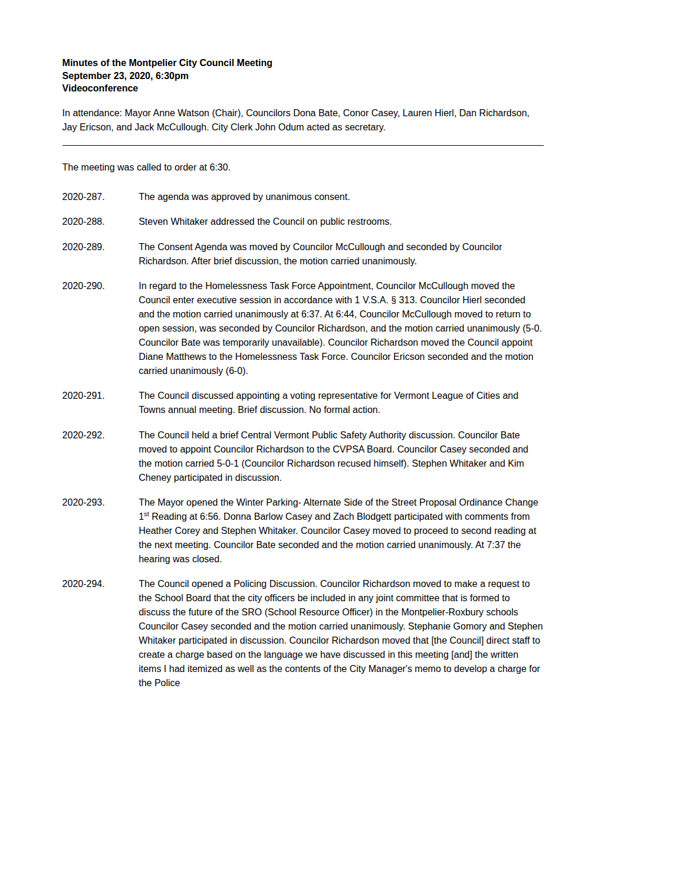Minutes of the Montpelier City Council Meeting
September 23, 2020, 6:30pm
Videoconference
In attendance: Mayor Anne Watson (Chair), Councilors Dona Bate, Conor Casey, Lauren Hierl, Dan Richardson, Jay Ericson, and Jack McCullough. City Clerk John Odum acted as secretary.
The meeting was called to order at 6:30.
| 2020-287. | The agenda was approved by unanimous consent. |
| 2020-288. | Steven Whitaker addressed the Council on public restrooms. |
| 2020-289. | The Consent Agenda was moved by Councilor McCullough and seconded by Councilor Richardson. After brief discussion, the motion carried unanimously. |
| 2020-290. | In regard to the Homelessness Task Force Appointment, Councilor McCullough moved the Council enter executive session in accordance with 1 V.S.A. § 313. Councilor Hierl seconded and the motion carried unanimously at 6:37. At 6:44, Councilor McCullough moved to return to open session, was seconded by Councilor Richardson, and the motion carried unanimously (5-0. Councilor Bate was temporarily unavailable). Councilor Richardson moved the Council appoint Diane Matthews to the Homelessness Task Force. Councilor Ericson seconded and the motion carried unanimously (6-0). |
| 2020-291. | The Council discussed appointing a voting representative for Vermont League of Cities and Towns annual meeting. Brief discussion. No formal action. |
| 2020-292. | The Council held a brief Central Vermont Public Safety Authority discussion. Councilor Bate moved to appoint Councilor Richardson to the CVPSA Board. Councilor Casey seconded and the motion carried 5-0-1 (Councilor Richardson recused himself). Stephen Whitaker and Kim Cheney participated in discussion. |
| 2020-293. | The Mayor opened the Winter Parking- Alternate Side of the Street Proposal Ordinance Change 1 st Reading at 6:56. Donna Barlow Casey and Zach Blodgett participated with comments from Heather Corey and Stephen Whitaker. Councilor Casey moved to proceed to second reading at the next meeting. Councilor Bate seconded and the motion carried unanimously. At 7:37 the hearing was closed. |
| 2020-294. | The Council opened a Policing Discussion. Councilor Richardson moved to make a request to the School Board that the city officers be included in any joint committee that is formed to discuss the future of the SRO (School Resource Officer) in the Montpelier-Roxbury schools Councilor Casey seconded and the motion carried unanimously. Stephanie Gomory and Stephen Whitaker participated in discussion. Councilor Richardson moved that [the Council] direct staff to create a charge based on the language we have discussed in this meeting [and] the written items I had itemized as well as the contents of the City Manager's memo to develop a charge for the Police |